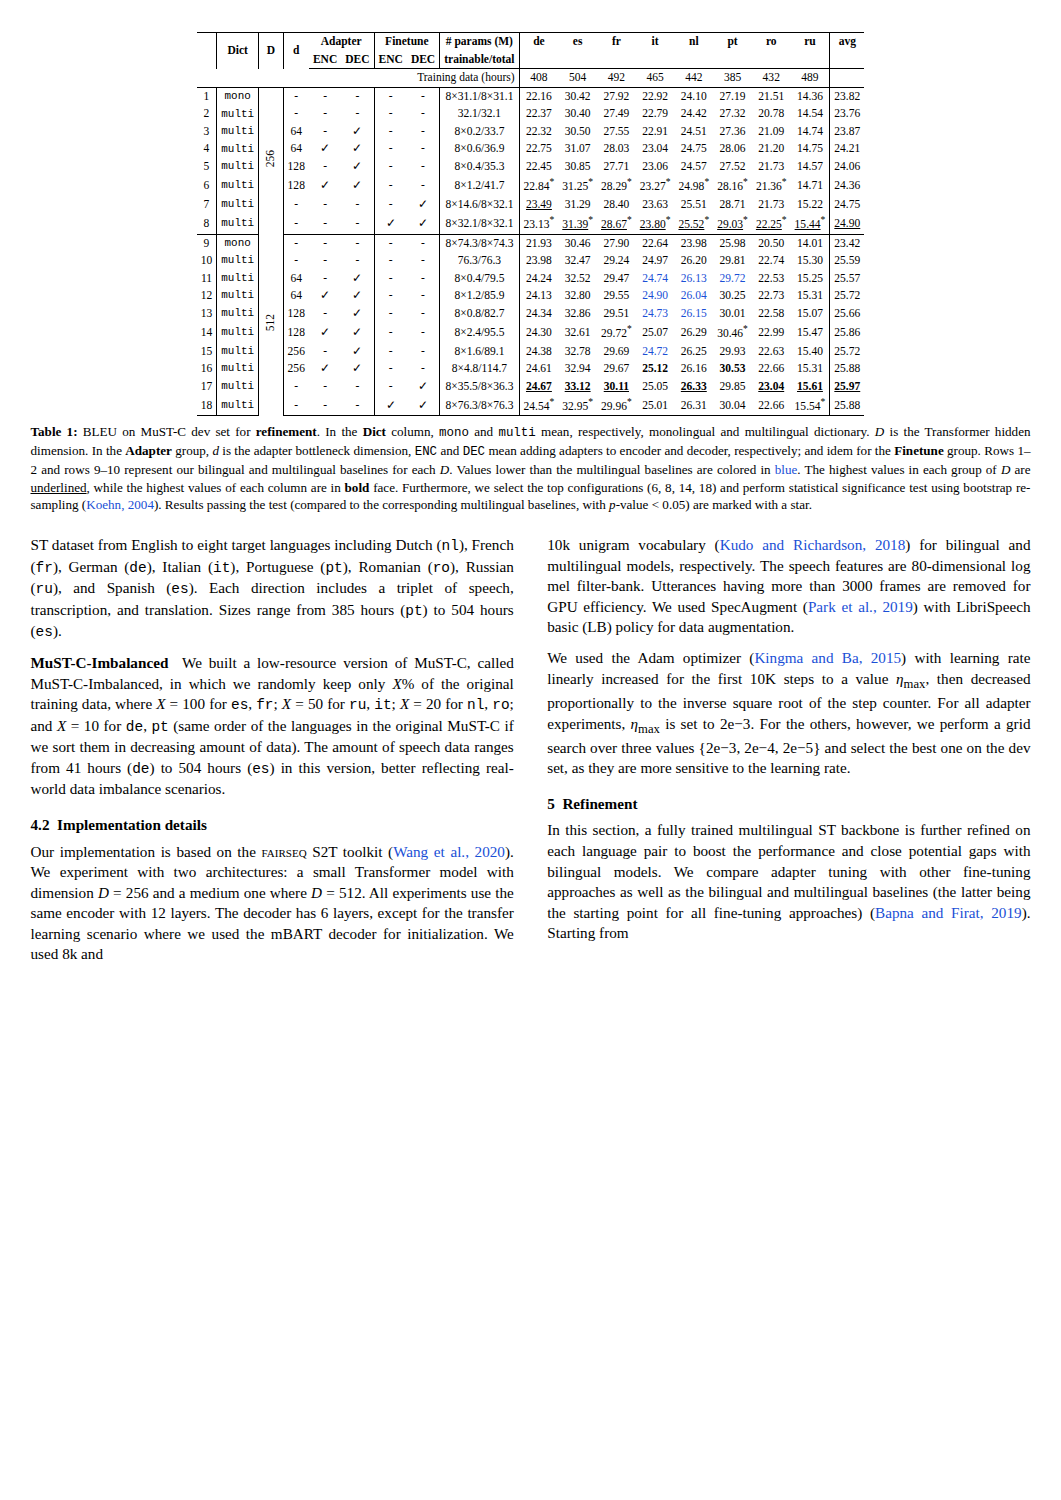| | Dict | D | d | Adapter | Finetune | # params (M) | de | es | fr | it | nl | pt | ro | ru | avg |
| --- | --- | --- | --- | --- | --- | --- | --- | --- | --- | --- | --- | --- | --- | --- | --- |
| ENC | DEC | ENC | DEC | trainable/total | | | | | | | | | |
| Training data (hours) | 408 | 504 | 492 | 465 | 442 | 385 | 432 | 489 | |
| 1 | mono | 256 | - | - | - | - | - | 8×31.1/8×31.1 | 22.16 | 30.42 | 27.92 | 22.92 | 24.10 | 27.19 | 21.51 | 14.36 | 23.82 |
| 2 | multi | - | - | - | - | - | 32.1/32.1 | 22.37 | 30.40 | 27.49 | 22.79 | 24.42 | 27.32 | 20.78 | 14.54 | 23.76 |
| 3 | multi | 64 | - | ✓ | - | - | 8×0.2/33.7 | 22.32 | 30.50 | 27.55 | 22.91 | 24.51 | 27.36 | 21.09 | 14.74 | 23.87 |
| 4 | multi | 64 | ✓ | ✓ | - | - | 8×0.6/36.9 | 22.75 | 31.07 | 28.03 | 23.04 | 24.75 | 28.06 | 21.20 | 14.75 | 24.21 |
| 5 | multi | 128 | - | ✓ | - | - | 8×0.4/35.3 | 22.45 | 30.85 | 27.71 | 23.06 | 24.57 | 27.52 | 21.73 | 14.57 | 24.06 |
| 6 | multi | 128 | ✓ | ✓ | - | - | 8×1.2/41.7 | 22.84 * | 31.25 * | 28.29 * | 23.27 * | 24.98 * | 28.16 * | 21.36 * | 14.71 | 24.36 |
| 7 | multi | - | - | - | - | ✓ | 8×14.6/8×32.1 | 23.49 | 31.29 | 28.40 | 23.63 | 25.51 | 28.71 | 21.73 | 15.22 | 24.75 |
| 8 | multi | - | - | - | ✓ | ✓ | 8×32.1/8×32.1 | 23.13 * | 31.39 * | 28.67 * | 23.80 * | 25.52 * | 29.03 * | 22.25 * | 15.44 * | 24.90 |
| 9 | mono | 512 | - | - | - | - | - | 8×74.3/8×74.3 | 21.93 | 30.46 | 27.90 | 22.64 | 23.98 | 25.98 | 20.50 | 14.01 | 23.42 |
| 10 | multi | - | - | - | - | - | 76.3/76.3 | 23.98 | 32.47 | 29.24 | 24.97 | 26.20 | 29.81 | 22.74 | 15.30 | 25.59 |
| 11 | multi | 64 | - | ✓ | - | - | 8×0.4/79.5 | 24.24 | 32.52 | 29.47 | 24.74 | 26.13 | 29.72 | 22.53 | 15.25 | 25.57 |
| 12 | multi | 64 | ✓ | ✓ | - | - | 8×1.2/85.9 | 24.13 | 32.80 | 29.55 | 24.90 | 26.04 | 30.25 | 22.73 | 15.31 | 25.72 |
| 13 | multi | 128 | - | ✓ | - | - | 8×0.8/82.7 | 24.34 | 32.86 | 29.51 | 24.73 | 26.15 | 30.01 | 22.58 | 15.07 | 25.66 |
| 14 | multi | 128 | ✓ | ✓ | - | - | 8×2.4/95.5 | 24.30 | 32.61 | 29.72 * | 25.07 | 26.29 | 30.46 * | 22.99 | 15.47 | 25.86 |
| 15 | multi | 256 | - | ✓ | - | - | 8×1.6/89.1 | 24.38 | 32.78 | 29.69 | 24.72 | 26.25 | 29.93 | 22.63 | 15.40 | 25.72 |
| 16 | multi | 256 | ✓ | ✓ | - | - | 8×4.8/114.7 | 24.61 | 32.94 | 29.67 | 25.12 | 26.16 | 30.53 | 22.66 | 15.31 | 25.88 |
| 17 | multi | - | - | - | - | ✓ | 8×35.5/8×36.3 | 24.67 | 33.12 | 30.11 | 25.05 | 26.33 | 29.85 | 23.04 | 15.61 | 25.97 |
| 18 | multi | - | - | - | ✓ | ✓ | 8×76.3/8×76.3 | 24.54 * | 32.95 * | 29.96 * | 25.01 | 26.31 | 30.04 | 22.66 | 15.54 * | 25.88 |
Table 1: BLEU on MuST-C dev set for refinement. In the Dict column, mono and multi mean, respectively, monolingual and multilingual dictionary. D is the Transformer hidden dimension. In the Adapter group, d is the adapter bottleneck dimension, ENC and DEC mean adding adapters to encoder and decoder, respectively; and idem for the Finetune group. Rows 1–2 and rows 9–10 represent our bilingual and multilingual baselines for each D. Values lower than the multilingual baselines are colored in blue. The highest values in each group of D are underlined, while the highest values of each column are in bold face. Furthermore, we select the top configurations (6, 8, 14, 18) and perform statistical significance test using bootstrap re-sampling (Koehn, 2004). Results passing the test (compared to the corresponding multilingual baselines, with p-value < 0.05) are marked with a star.
ST dataset from English to eight target languages including Dutch (nl), French (fr), German (de), Italian (it), Portuguese (pt), Romanian (ro), Russian (ru), and Spanish (es). Each direction includes a triplet of speech, transcription, and translation. Sizes range from 385 hours (pt) to 504 hours (es).
MuST-C-Imbalanced We built a low-resource version of MuST-C, called MuST-C-Imbalanced, in which we randomly keep only X% of the original training data, where X = 100 for es, fr; X = 50 for ru, it; X = 20 for nl, ro; and X = 10 for de, pt (same order of the languages in the original MuST-C if we sort them in decreasing amount of data). The amount of speech data ranges from 41 hours (de) to 504 hours (es) in this version, better reflecting real-world data imbalance scenarios.
4.2 Implementation details
Our implementation is based on the fairseq S2T toolkit (Wang et al., 2020). We experiment with two architectures: a small Transformer model with dimension D = 256 and a medium one where D = 512. All experiments use the same encoder with 12 layers. The decoder has 6 layers, except for the transfer learning scenario where we used the mBART decoder for initialization. We used 8k and
10k unigram vocabulary (Kudo and Richardson, 2018) for bilingual and multilingual models, respectively. The speech features are 80-dimensional log mel filter-bank. Utterances having more than 3000 frames are removed for GPU efficiency. We used SpecAugment (Park et al., 2019) with LibriSpeech basic (LB) policy for data augmentation.
We used the Adam optimizer (Kingma and Ba, 2015) with learning rate linearly increased for the first 10K steps to a value ηmax, then decreased proportionally to the inverse square root of the step counter. For all adapter experiments, ηmax is set to 2e−3. For the others, however, we perform a grid search over three values {2e−3, 2e−4, 2e−5} and select the best one on the dev set, as they are more sensitive to the learning rate.
5 Refinement
In this section, a fully trained multilingual ST backbone is further refined on each language pair to boost the performance and close potential gaps with bilingual models. We compare adapter tuning with other fine-tuning approaches as well as the bilingual and multilingual baselines (the latter being the starting point for all fine-tuning approaches) (Bapna and Firat, 2019). Starting from